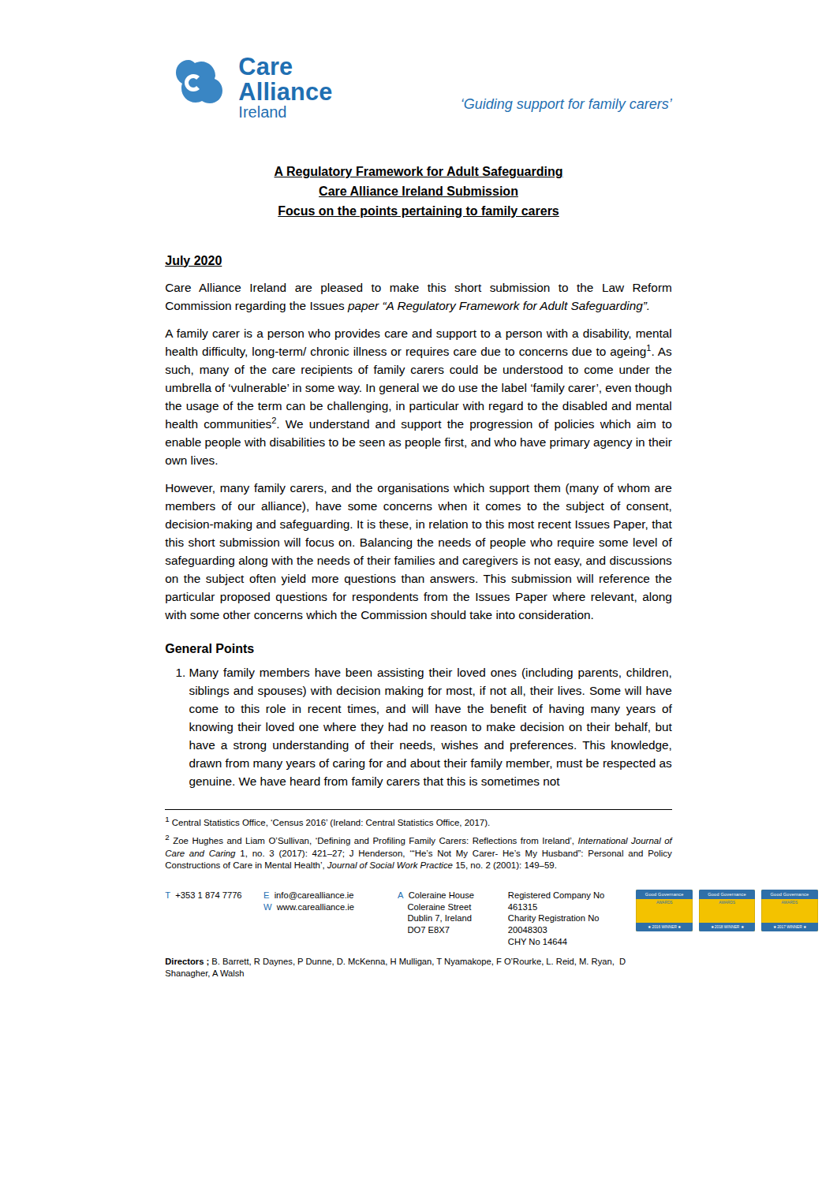Care Alliance Ireland
‘Guiding support for family carers’
A Regulatory Framework for Adult Safeguarding Care Alliance Ireland Submission Focus on the points pertaining to family carers
July 2020
Care Alliance Ireland are pleased to make this short submission to the Law Reform Commission regarding the Issues paper “A Regulatory Framework for Adult Safeguarding”.
A family carer is a person who provides care and support to a person with a disability, mental health difficulty, long-term/ chronic illness or requires care due to concerns due to ageing1. As such, many of the care recipients of family carers could be understood to come under the umbrella of ‘vulnerable’ in some way. In general we do use the label ‘family carer’, even though the usage of the term can be challenging, in particular with regard to the disabled and mental health communities2. We understand and support the progression of policies which aim to enable people with disabilities to be seen as people first, and who have primary agency in their own lives.
However, many family carers, and the organisations which support them (many of whom are members of our alliance), have some concerns when it comes to the subject of consent, decision-making and safeguarding. It is these, in relation to this most recent Issues Paper, that this short submission will focus on. Balancing the needs of people who require some level of safeguarding along with the needs of their families and caregivers is not easy, and discussions on the subject often yield more questions than answers. This submission will reference the particular proposed questions for respondents from the Issues Paper where relevant, along with some other concerns which the Commission should take into consideration.
General Points
Many family members have been assisting their loved ones (including parents, children, siblings and spouses) with decision making for most, if not all, their lives. Some will have come to this role in recent times, and will have the benefit of having many years of knowing their loved one where they had no reason to make decision on their behalf, but have a strong understanding of their needs, wishes and preferences. This knowledge, drawn from many years of caring for and about their family member, must be respected as genuine. We have heard from family carers that this is sometimes not
1 Central Statistics Office, ‘Census 2016’ (Ireland: Central Statistics Office, 2017).
2 Zoe Hughes and Liam O’Sullivan, ‘Defining and Profiling Family Carers: Reflections from Ireland’, International Journal of Care and Caring 1, no. 3 (2017): 421–27; J Henderson, ‘“He’s Not My Carer- He’s My Husband”: Personal and Policy Constructions of Care in Mental Health’, Journal of Social Work Practice 15, no. 2 (2001): 149–59.
T +353 1 874 7776
E info@carealliance.ie
W www.carealliance.ie
A Coleraine House
Coleraine Street
Dublin 7, Ireland
DO7 E8X7
Registered Company No
461315
Charity Registration No
20048303
CHY No 14644
Good Governance
AWARDS
★ 2016 WINNER ★
Good Governance
AWARDS
★ 2018 WINNER ★
Good Governance
AWARDS
★ 2017 WINNER ★
Directors ; B. Barrett, R Daynes, P Dunne, D. McKenna, H Mulligan, T Nyamakope, F O’Rourke, L. Reid, M. Ryan, D Shanagher, A Walsh